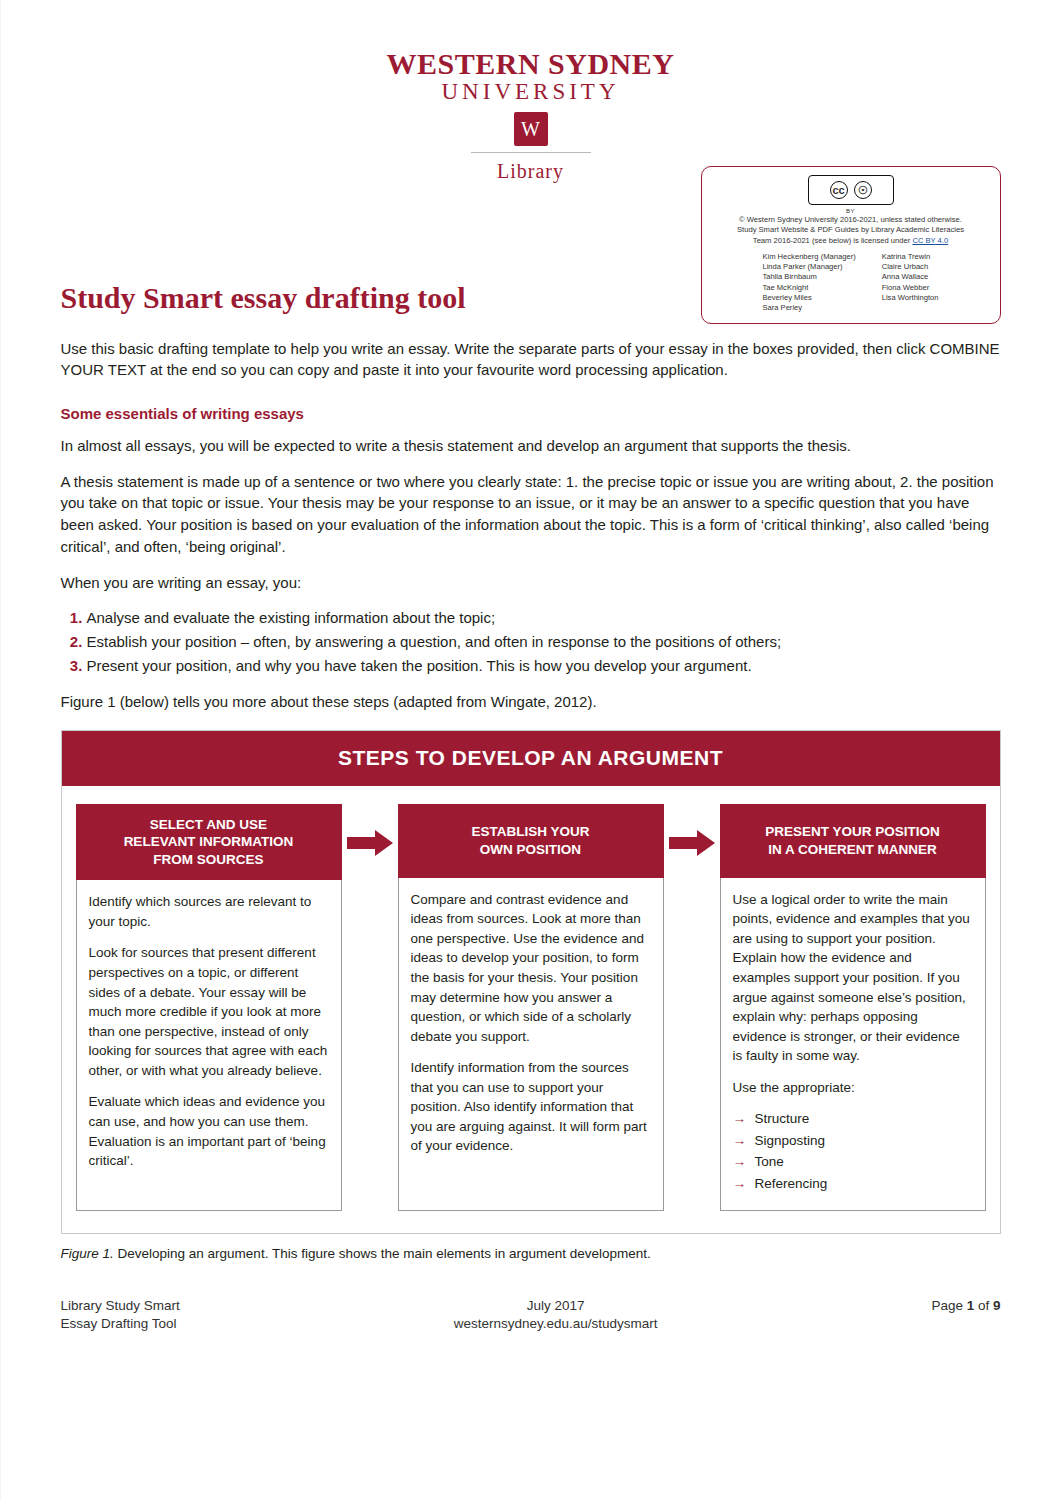WESTERN SYDNEY UNIVERSITY
W
Library
cc☉
BY
© Western Sydney University 2016-2021, unless stated otherwise.
Study Smart Website & PDF Guides by Library Academic Literacies
Team 2016-2021 (see below) is licensed under CC BY 4.0
Kim Heckenberg (Manager)
Linda Parker (Manager)
Tahlia Birnbaum
Tae McKnight
Beverley Miles
Sara Perley
Katrina Trewin
Claire Urbach
Anna Wallace
Fiona Webber
Lisa Worthington
Study Smart essay drafting tool
Use this basic drafting template to help you write an essay. Write the separate parts of your essay in the boxes provided, then click COMBINE YOUR TEXT at the end so you can copy and paste it into your favourite word processing application.
Some essentials of writing essays
In almost all essays, you will be expected to write a thesis statement and develop an argument that supports the thesis.
A thesis statement is made up of a sentence or two where you clearly state: 1. the precise topic or issue you are writing about, 2. the position you take on that topic or issue. Your thesis may be your response to an issue, or it may be an answer to a specific question that you have been asked. Your position is based on your evaluation of the information about the topic. This is a form of ‘critical thinking’, also called ‘being critical’, and often, ‘being original’.
When you are writing an essay, you:
Analyse and evaluate the existing information about the topic;
Establish your position – often, by answering a question, and often in response to the positions of others;
Present your position, and why you have taken the position. This is how you develop your argument.
Figure 1 (below) tells you more about these steps (adapted from Wingate, 2012).
STEPS TO DEVELOP AN ARGUMENT
SELECT AND USE
RELEVANT INFORMATION
FROM SOURCES
Identify which sources are relevant to your topic.
Look for sources that present different perspectives on a topic, or different sides of a debate. Your essay will be much more credible if you look at more than one perspective, instead of only looking for sources that agree with each other, or with what you already believe.
Evaluate which ideas and evidence you can use, and how you can use them. Evaluation is an important part of ‘being critical’.
ESTABLISH YOUR
OWN POSITION
Compare and contrast evidence and ideas from sources. Look at more than one perspective. Use the evidence and ideas to develop your position, to form the basis for your thesis. Your position may determine how you answer a question, or which side of a scholarly debate you support.
Identify information from the sources that you can use to support your position. Also identify information that you are arguing against. It will form part of your evidence.
PRESENT YOUR POSITION
IN A COHERENT MANNER
Use a logical order to write the main points, evidence and examples that you are using to support your position. Explain how the evidence and examples support your position. If you argue against someone else’s position, explain why: perhaps opposing evidence is stronger, or their evidence is faulty in some way.
Use the appropriate:
Structure
Signposting
Tone
Referencing
Figure 1. Developing an argument. This figure shows the main elements in argument development.
Library Study Smart
Essay Drafting Tool
July 2017
westernsydney.edu.au/studysmart
Page 1 of 9